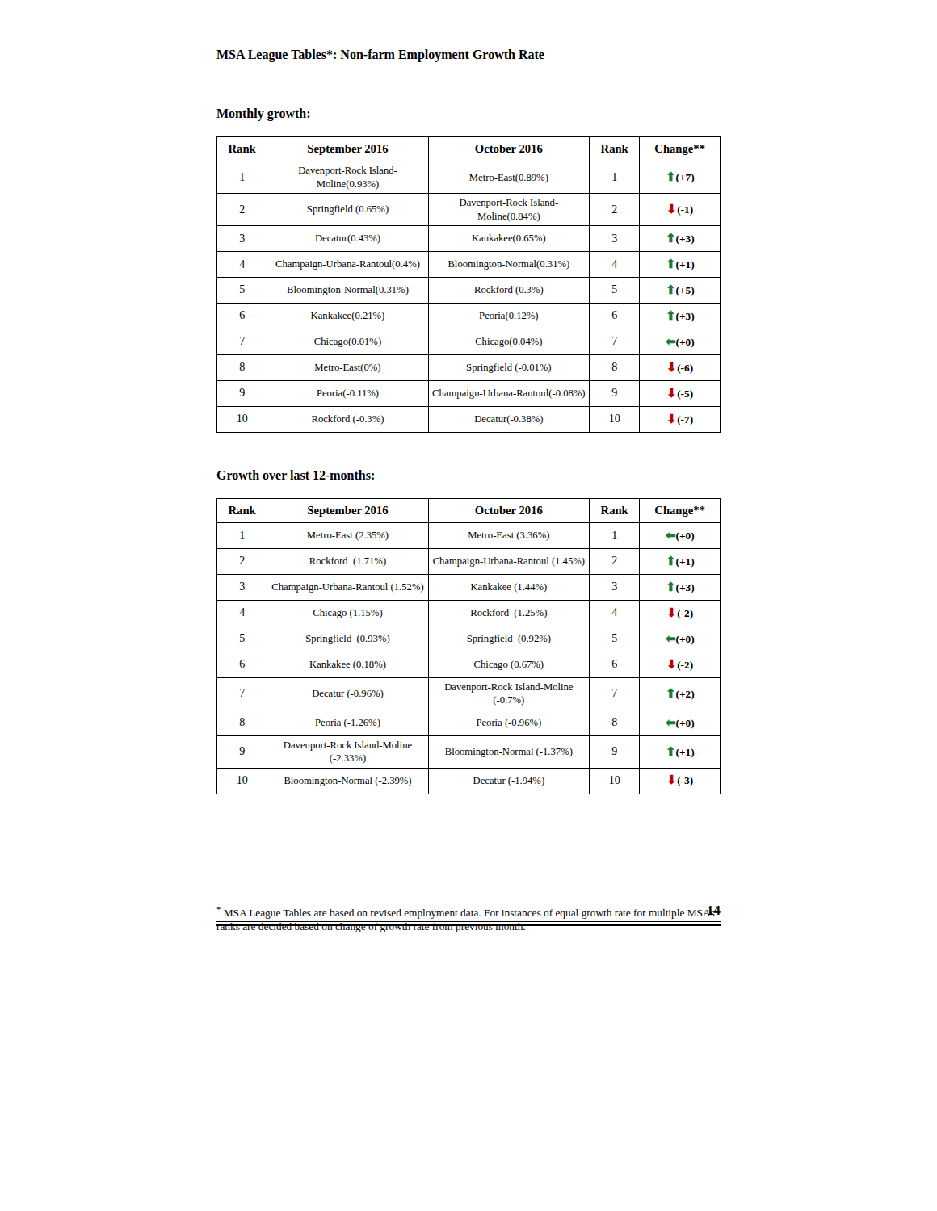MSA League Tables*: Non-farm Employment Growth Rate
Monthly growth:
| Rank | September 2016 | October 2016 | Rank | Change** |
| --- | --- | --- | --- | --- |
| 1 | Davenport-Rock Island-Moline(0.93%) | Metro-East(0.89%) | 1 | ⬆ (+7) |
| 2 | Springfield (0.65%) | Davenport-Rock Island-Moline(0.84%) | 2 | ⬇ (-1) |
| 3 | Decatur(0.43%) | Kankakee(0.65%) | 3 | ⬆ (+3) |
| 4 | Champaign-Urbana-Rantoul(0.4%) | Bloomington-Normal(0.31%) | 4 | ⬆ (+1) |
| 5 | Bloomington-Normal(0.31%) | Rockford (0.3%) | 5 | ⬆ (+5) |
| 6 | Kankakee(0.21%) | Peoria(0.12%) | 6 | ⬆ (+3) |
| 7 | Chicago(0.01%) | Chicago(0.04%) | 7 | ⬅ (+0) |
| 8 | Metro-East(0%) | Springfield (-0.01%) | 8 | ⬇ (-6) |
| 9 | Peoria(-0.11%) | Champaign-Urbana-Rantoul(-0.08%) | 9 | ⬇ (-5) |
| 10 | Rockford (-0.3%) | Decatur(-0.38%) | 10 | ⬇ (-7) |
Growth over last 12-months:
| Rank | September 2016 | October 2016 | Rank | Change** |
| --- | --- | --- | --- | --- |
| 1 | Metro-East (2.35%) | Metro-East (3.36%) | 1 | ⬅ (+0) |
| 2 | Rockford (1.71%) | Champaign-Urbana-Rantoul (1.45%) | 2 | ⬆ (+1) |
| 3 | Champaign-Urbana-Rantoul (1.52%) | Kankakee (1.44%) | 3 | ⬆ (+3) |
| 4 | Chicago (1.15%) | Rockford (1.25%) | 4 | ⬇ (-2) |
| 5 | Springfield (0.93%) | Springfield (0.92%) | 5 | ⬅ (+0) |
| 6 | Kankakee (0.18%) | Chicago (0.67%) | 6 | ⬇ (-2) |
| 7 | Decatur (-0.96%) | Davenport-Rock Island-Moline (-0.7%) | 7 | ⬆ (+2) |
| 8 | Peoria (-1.26%) | Peoria (-0.96%) | 8 | ⬅ (+0) |
| 9 | Davenport-Rock Island-Moline (-2.33%) | Bloomington-Normal (-1.37%) | 9 | ⬆ (+1) |
| 10 | Bloomington-Normal (-2.39%) | Decatur (-1.94%) | 10 | ⬇ (-3) |
* MSA League Tables are based on revised employment data. For instances of equal growth rate for multiple MSAs ranks are decided based on change of growth rate from previous month.
14